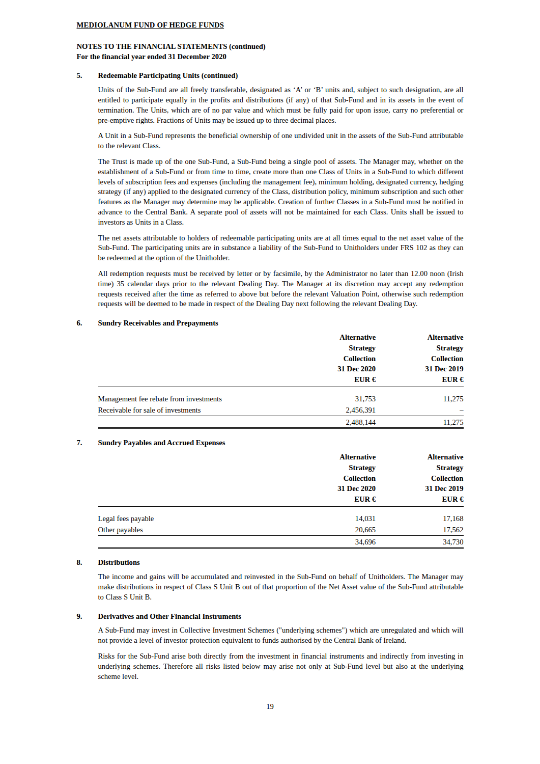MEDIOLANUM FUND OF HEDGE FUNDS
NOTES TO THE FINANCIAL STATEMENTS (continued) For the financial year ended 31 December 2020
5. Redeemable Participating Units (continued)
Units of the Sub-Fund are all freely transferable, designated as ‘A’ or ‘B’ units and, subject to such designation, are all entitled to participate equally in the profits and distributions (if any) of that Sub-Fund and in its assets in the event of termination. The Units, which are of no par value and which must be fully paid for upon issue, carry no preferential or pre-emptive rights. Fractions of Units may be issued up to three decimal places.
A Unit in a Sub-Fund represents the beneficial ownership of one undivided unit in the assets of the Sub-Fund attributable to the relevant Class.
The Trust is made up of the one Sub-Fund, a Sub-Fund being a single pool of assets. The Manager may, whether on the establishment of a Sub-Fund or from time to time, create more than one Class of Units in a Sub-Fund to which different levels of subscription fees and expenses (including the management fee), minimum holding, designated currency, hedging strategy (if any) applied to the designated currency of the Class, distribution policy, minimum subscription and such other features as the Manager may determine may be applicable. Creation of further Classes in a Sub-Fund must be notified in advance to the Central Bank. A separate pool of assets will not be maintained for each Class. Units shall be issued to investors as Units in a Class.
The net assets attributable to holders of redeemable participating units are at all times equal to the net asset value of the Sub-Fund. The participating units are in substance a liability of the Sub-Fund to Unitholders under FRS 102 as they can be redeemed at the option of the Unitholder.
All redemption requests must be received by letter or by facsimile, by the Administrator no later than 12.00 noon (Irish time) 35 calendar days prior to the relevant Dealing Day. The Manager at its discretion may accept any redemption requests received after the time as referred to above but before the relevant Valuation Point, otherwise such redemption requests will be deemed to be made in respect of the Dealing Day next following the relevant Dealing Day.
6. Sundry Receivables and Prepayments
| | Alternative | Alternative |
| --- | --- | --- |
| | Strategy | Strategy |
| | Collection | Collection |
| | 31 Dec 2020 | 31 Dec 2019 |
| | EUR € | EUR € |
| Management fee rebate from investments | 31,753 | 11,275 |
| Receivable for sale of investments | 2,456,391 | – |
| | 2,488,144 | 11,275 |
7. Sundry Payables and Accrued Expenses
| | Alternative | Alternative |
| --- | --- | --- |
| | Strategy | Strategy |
| | Collection | Collection |
| | 31 Dec 2020 | 31 Dec 2019 |
| | EUR € | EUR € |
| Legal fees payable | 14,031 | 17,168 |
| Other payables | 20,665 | 17,562 |
| | 34,696 | 34,730 |
8. Distributions
The income and gains will be accumulated and reinvested in the Sub-Fund on behalf of Unitholders. The Manager may make distributions in respect of Class S Unit B out of that proportion of the Net Asset value of the Sub-Fund attributable to Class S Unit B.
9. Derivatives and Other Financial Instruments
A Sub-Fund may invest in Collective Investment Schemes ("underlying schemes") which are unregulated and which will not provide a level of investor protection equivalent to funds authorised by the Central Bank of Ireland.
Risks for the Sub-Fund arise both directly from the investment in financial instruments and indirectly from investing in underlying schemes. Therefore all risks listed below may arise not only at Sub-Fund level but also at the underlying scheme level.
19